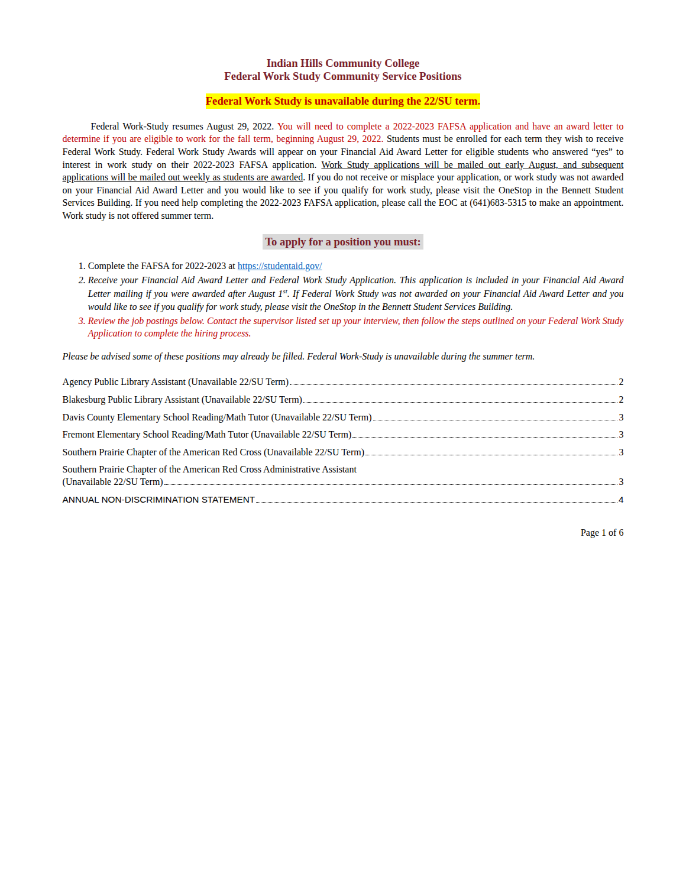Indian Hills Community CollegeFederal Work Study Community Service Positions
Federal Work Study is unavailable during the 22/SU term.
Federal Work-Study resumes August 29, 2022. You will need to complete a 2022-2023 FAFSA application and have an award letter to determine if you are eligible to work for the fall term, beginning August 29, 2022. Students must be enrolled for each term they wish to receive Federal Work Study. Federal Work Study Awards will appear on your Financial Aid Award Letter for eligible students who answered “yes” to interest in work study on their 2022-2023 FAFSA application. Work Study applications will be mailed out early August, and subsequent applications will be mailed out weekly as students are awarded. If you do not receive or misplace your application, or work study was not awarded on your Financial Aid Award Letter and you would like to see if you qualify for work study, please visit the OneStop in the Bennett Student Services Building. If you need help completing the 2022-2023 FAFSA application, please call the EOC at (641)683-5315 to make an appointment. Work study is not offered summer term.
To apply for a position you must:
Complete the FAFSA for 2022-2023 at https://studentaid.gov/
Receive your Financial Aid Award Letter and Federal Work Study Application. This application is included in your Financial Aid Award Letter mailing if you were awarded after August 1st. If Federal Work Study was not awarded on your Financial Aid Award Letter and you would like to see if you qualify for work study, please visit the OneStop in the Bennett Student Services Building.
Review the job postings below. Contact the supervisor listed set up your interview, then follow the steps outlined on your Federal Work Study Application to complete the hiring process.
Please be advised some of these positions may already be filled. Federal Work-Study is unavailable during the summer term.
Agency Public Library Assistant (Unavailable 22/SU Term) 2
Blakesburg Public Library Assistant (Unavailable 22/SU Term) 2
Davis County Elementary School Reading/Math Tutor (Unavailable 22/SU Term) 3
Fremont Elementary School Reading/Math Tutor (Unavailable 22/SU Term) 3
Southern Prairie Chapter of the American Red Cross (Unavailable 22/SU Term) 3
Southern Prairie Chapter of the American Red Cross Administrative Assistant (Unavailable 22/SU Term) 3
ANNUAL NON-DISCRIMINATION STATEMENT 4
Page 1 of 6